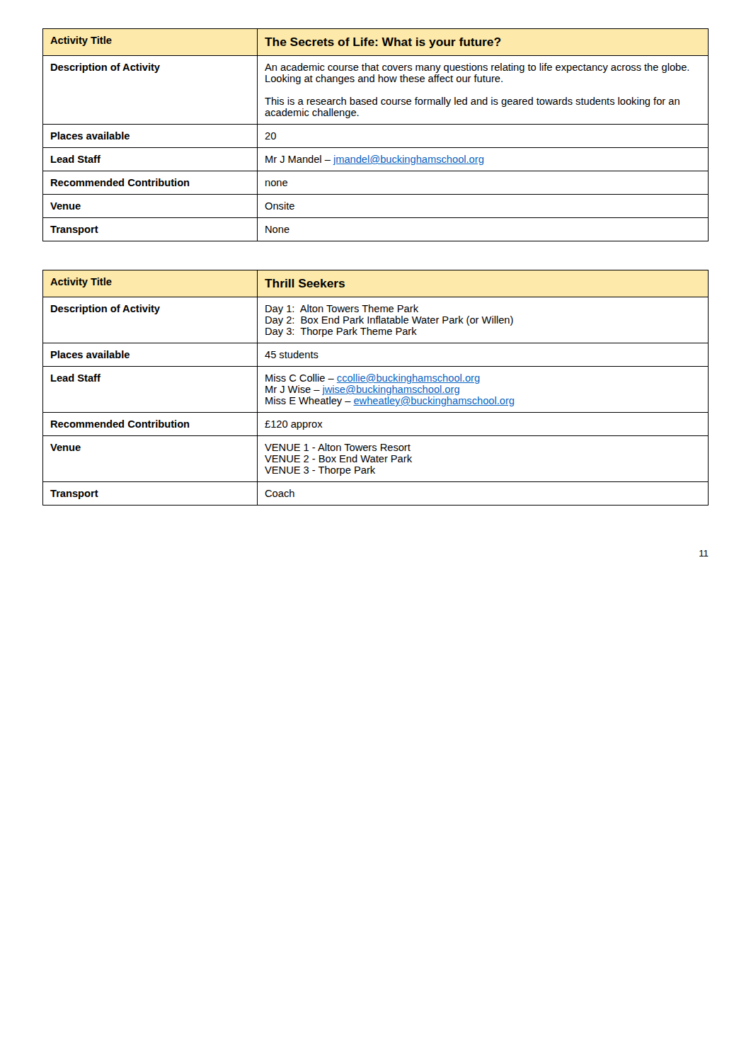| Activity Title | The Secrets of Life: What is your future? |
| Description of Activity | An academic course that covers many questions relating to life expectancy across the globe. Looking at changes and how these affect our future. This is a research based course formally led and is geared towards students looking for an academic challenge. |
| Places available | 20 |
| Lead Staff | Mr J Mandel – jmandel@buckinghamschool.org |
| Recommended Contribution | none |
| Venue | Onsite |
| Transport | None |
| Activity Title | Thrill Seekers |
| Description of Activity | Day 1: Alton Towers Theme Park Day 2: Box End Park Inflatable Water Park (or Willen) Day 3: Thorpe Park Theme Park |
| Places available | 45 students |
| Lead Staff | Miss C Collie – ccollie@buckinghamschool.org Mr J Wise – jwise@buckinghamschool.org Miss E Wheatley – ewheatley@buckinghamschool.org |
| Recommended Contribution | £120 approx |
| Venue | VENUE 1 - Alton Towers Resort VENUE 2 - Box End Water Park VENUE 3 - Thorpe Park |
| Transport | Coach |
11